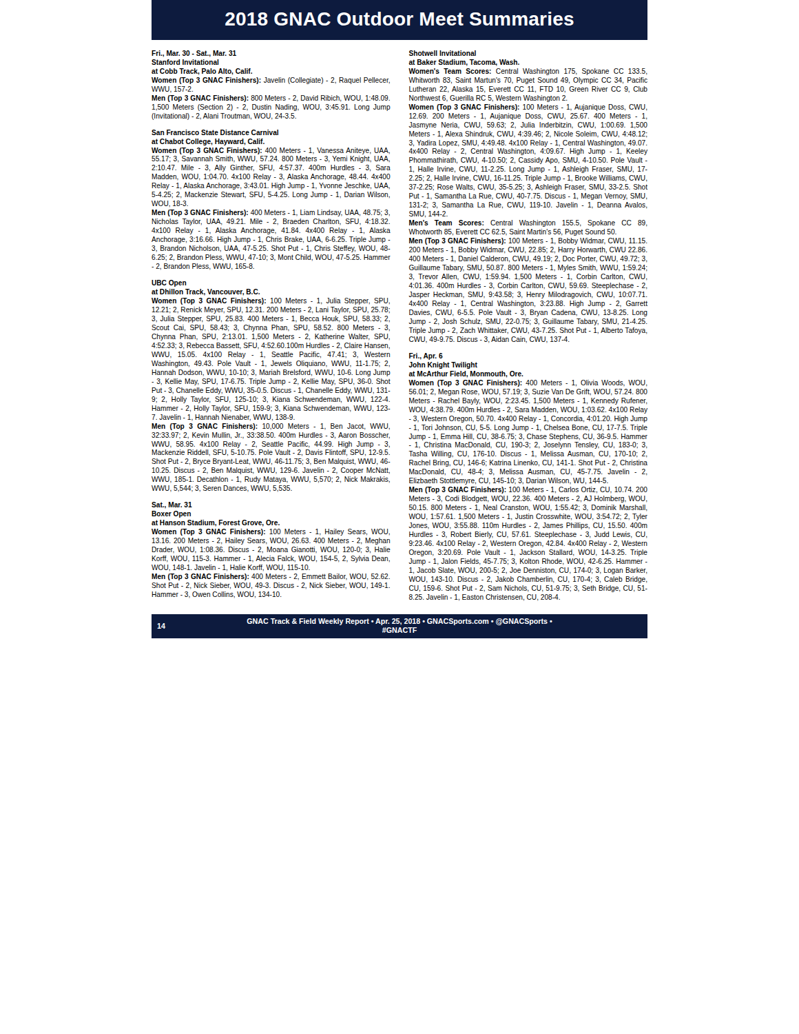2018 GNAC Outdoor Meet Summaries
Fri., Mar. 30 - Sat., Mar. 31
Stanford Invitational
at Cobb Track, Palo Alto, Calif.
Women (Top 3 GNAC Finishers): Javelin (Collegiate) - 2, Raquel Pellecer, WWU, 157-2.
Men (Top 3 GNAC Finishers): 800 Meters - 2, David Ribich, WOU, 1:48.09. 1,500 Meters (Section 2) - 2, Dustin Nading, WOU, 3:45.91. Long Jump (Invitational) - 2, Alani Troutman, WOU, 24-3.5.
San Francisco State Distance Carnival
at Chabot College, Hayward, Calif.
Women (Top 3 GNAC Finishers): 400 Meters - 1, Vanessa Aniteye, UAA, 55.17; 3, Savannah Smith, WWU, 57.24. 800 Meters - 3, Yemi Knight, UAA, 2:10.47. Mile - 3, Ally Ginther, SFU, 4:57.37. 400m Hurdles - 3, Sara Madden, WOU, 1:04.70. 4x100 Relay - 3, Alaska Anchorage, 48.44. 4x400 Relay - 1, Alaska Anchorage, 3:43.01. High Jump - 1, Yvonne Jeschke, UAA, 5-4.25; 2, Mackenzie Stewart, SFU, 5-4.25. Long Jump - 1, Darian Wilson, WOU, 18-3.
Men (Top 3 GNAC Finishers): 400 Meters - 1, Liam Lindsay, UAA, 48.75; 3, Nicholas Taylor, UAA, 49.21. Mile - 2, Braeden Charlton, SFU, 4:18.32. 4x100 Relay - 1, Alaska Anchorage, 41.84. 4x400 Relay - 1, Alaska Anchorage, 3:16.66. High Jump - 1, Chris Brake, UAA, 6-6.25. Triple Jump - 3, Brandon Nicholson, UAA, 47-5.25. Shot Put - 1, Chris Steffey, WOU, 48-6.25; 2, Brandon Pless, WWU, 47-10; 3, Mont Child, WOU, 47-5.25. Hammer - 2, Brandon Pless, WWU, 165-8.
UBC Open
at Dhillon Track, Vancouver, B.C.
Women (Top 3 GNAC Finishers): 100 Meters - 1, Julia Stepper, SPU, 12.21; 2, Renick Meyer, SPU, 12.31. 200 Meters - 2, Lani Taylor, SPU, 25.78; 3, Julia Stepper, SPU, 25.83. 400 Meters - 1, Becca Houk, SPU, 58.33; 2, Scout Cai, SPU, 58.43; 3, Chynna Phan, SPU, 58.52. 800 Meters - 3, Chynna Phan, SPU, 2:13.01. 1,500 Meters - 2, Katherine Walter, SPU, 4:52.33; 3, Rebecca Bassett, SFU, 4:52.60.100m Hurdles - 2, Claire Hansen, WWU, 15.05. 4x100 Relay - 1, Seattle Pacific, 47.41; 3, Western Washington, 49.43. Pole Vault - 1, Jewels Oliquiano, WWU, 11-1.75; 2, Hannah Dodson, WWU, 10-10; 3, Mariah Brelsford, WWU, 10-6. Long Jump - 3, Kellie May, SPU, 17-6.75. Triple Jump - 2, Kellie May, SPU, 36-0. Shot Put - 3, Chanelle Eddy, WWU, 35-0.5. Discus - 1, Chanelle Eddy, WWU, 131-9; 2, Holly Taylor, SFU, 125-10; 3, Kiana Schwendeman, WWU, 122-4. Hammer - 2, Holly Taylor, SFU, 159-9; 3, Kiana Schwendeman, WWU, 123-7. Javelin - 1, Hannah Nienaber, WWU, 138-9.
Men (Top 3 GNAC Finishers): 10,000 Meters - 1, Ben Jacot, WWU, 32:33.97; 2, Kevin Mullin, Jr., 33:38.50. 400m Hurdles - 3, Aaron Bosscher, WWU, 58.95. 4x100 Relay - 2, Seattle Pacific, 44.99. High Jump - 3, Mackenzie Riddell, SFU, 5-10.75. Pole Vault - 2, Davis Flintoff, SPU, 12-9.5. Shot Put - 2, Bryce Bryant-Leat, WWU, 46-11.75; 3, Ben Malquist, WWU, 46-10.25. Discus - 2, Ben Malquist, WWU, 129-6. Javelin - 2, Cooper McNatt, WWU, 185-1. Decathlon - 1, Rudy Mataya, WWU, 5,570; 2, Nick Makrakis, WWU, 5,544; 3, Seren Dances, WWU, 5,535.
Sat., Mar. 31
Boxer Open
at Hanson Stadium, Forest Grove, Ore.
Women (Top 3 GNAC Finishers): 100 Meters - 1, Hailey Sears, WOU, 13.16. 200 Meters - 2, Hailey Sears, WOU, 26.63. 400 Meters - 2, Meghan Drader, WOU, 1:08.36. Discus - 2, Moana Gianotti, WOU, 120-0; 3, Halie Korff, WOU, 115-3. Hammer - 1, Alecia Falck, WOU, 154-5, 2, Sylvia Dean, WOU, 148-1. Javelin - 1, Halie Korff, WOU, 115-10.
Men (Top 3 GNAC Finishers): 400 Meters - 2, Emmett Bailor, WOU, 52.62. Shot Put - 2, Nick Sieber, WOU, 49-3. Discus - 2, Nick Sieber, WOU, 149-1. Hammer - 3, Owen Collins, WOU, 134-10.
Shotwell Invitational
at Baker Stadium, Tacoma, Wash.
Women's Team Scores: Central Washington 175, Spokane CC 133.5, Whitworth 83, Saint Martun's 70, Puget Sound 49, Olympic CC 34, Pacific Lutheran 22, Alaska 15, Everett CC 11, FTD 10, Green River CC 9, Club Northwest 6, Guerilla RC 5, Western Washington 2.
Women (Top 3 GNAC Finishers): 100 Meters - 1, Aujanique Doss, CWU, 12.69. 200 Meters - 1, Aujanique Doss, CWU, 25.67. 400 Meters - 1, Jasmyne Neria, CWU, 59.63; 2, Julia Inderbitzin, CWU, 1:00.69. 1,500 Meters - 1, Alexa Shindruk, CWU, 4:39.46; 2, Nicole Soleim, CWU, 4:48.12; 3, Yadira Lopez, SMU, 4:49.48. 4x100 Relay - 1, Central Washington, 49.07. 4x400 Relay - 2, Central Washington, 4:09.67. High Jump - 1, Keeley Phommathirath, CWU, 4-10.50; 2, Cassidy Apo, SMU, 4-10.50. Pole Vault - 1, Halle Irvine, CWU, 11-2.25. Long Jump - 1, Ashleigh Fraser, SMU, 17-2.25; 2, Halle Irvine, CWU, 16-11.25. Triple Jump - 1, Brooke Williams, CWU, 37-2.25; Rose Walts, CWU, 35-5.25; 3, Ashleigh Fraser, SMU, 33-2.5. Shot Put - 1, Samantha La Rue, CWU, 40-7.75. Discus - 1, Megan Vernoy, SMU, 131-2; 3, Samantha La Rue, CWU, 119-10. Javelin - 1, Deanna Avalos, SMU, 144-2.
Men's Team Scores: Central Washington 155.5, Spokane CC 89, Whotworth 85, Everett CC 62.5, Saint Martin's 56, Puget Sound 50.
Men (Top 3 GNAC Finishers): 100 Meters - 1, Bobby Widmar, CWU, 11.15. 200 Meters - 1, Bobby Widmar, CWU, 22.85; 2, Harry Horwarth, CWU 22.86. 400 Meters - 1, Daniel Calderon, CWU, 49.19; 2, Doc Porter, CWU, 49.72; 3, Guillaume Tabary, SMU, 50.87. 800 Meters - 1, Myles Smith, WWU, 1:59.24; 3, Trevor Allen, CWU, 1:59.94. 1,500 Meters - 1, Corbin Carlton, CWU, 4:01.36. 400m Hurdles - 3, Corbin Carlton, CWU, 59.69. Steeplechase - 2, Jasper Heckman, SMU, 9:43.58; 3, Henry Milodragovich, CWU, 10:07.71. 4x400 Relay - 1, Central Washington, 3:23.88. High Jump - 2, Garrett Davies, CWU, 6-5.5. Pole Vault - 3, Bryan Cadena, CWU, 13-8.25. Long Jump - 2, Josh Schulz, SMU, 22-0.75; 3, Guillaume Tabary, SMU, 21-4.25. Triple Jump - 2, Zach Whittaker, CWU, 43-7.25. Shot Put - 1, Alberto Tafoya, CWU, 49-9.75. Discus - 3, Aidan Cain, CWU, 137-4.
Fri., Apr. 6
John Knight Twilight
at McArthur Field, Monmouth, Ore.
Women (Top 3 GNAC Finishers): 400 Meters - 1, Olivia Woods, WOU, 56.01; 2, Megan Rose, WOU, 57.19; 3, Suzie Van De Grift, WOU, 57.24. 800 Meters - Rachel Bayly, WOU, 2:23.45. 1,500 Meters - 1, Kennedy Rufener, WOU, 4:38.79. 400m Hurdles - 2, Sara Madden, WOU, 1:03.62. 4x100 Relay - 3, Western Oregon, 50.70. 4x400 Relay - 1, Concordia, 4:01.20. High Jump - 1, Tori Johnson, CU, 5-5. Long Jump - 1, Chelsea Bone, CU, 17-7.5. Triple Jump - 1, Emma Hill, CU, 38-6.75; 3, Chase Stephens, CU, 36-9.5. Hammer - 1, Christina MacDonald, CU, 190-3; 2, Joselynn Tensley, CU, 183-0; 3, Tasha Willing, CU, 176-10. Discus - 1, Melissa Ausman, CU, 170-10; 2, Rachel Bring, CU, 146-6; Katrina Linenko, CU, 141-1. Shot Put - 2, Christina MacDonald, CU, 48-4; 3, Melissa Ausman, CU, 45-7.75. Javelin - 2, Elizbaeth Stottlemyre, CU, 145-10; 3, Darian Wilson, WU, 144-5.
Men (Top 3 GNAC Finishers): 100 Meters - 1, Carlos Ortiz, CU, 10.74. 200 Meters - 3, Codi Blodgett, WOU, 22.36. 400 Meters - 2, AJ Holmberg, WOU, 50.15. 800 Meters - 1, Neal Cranston, WOU, 1:55.42; 3, Dominik Marshall, WOU, 1:57.61. 1,500 Meters - 1, Justin Crosswhite, WOU, 3:54.72; 2, Tyler Jones, WOU, 3:55.88. 110m Hurdles - 2, James Phillips, CU, 15.50. 400m Hurdles - 3, Robert Bierly, CU, 57.61. Steeplechase - 3, Judd Lewis, CU, 9:23.46. 4x100 Relay - 2, Western Oregon, 42.84. 4x400 Relay - 2, Western Oregon, 3:20.69. Pole Vault - 1, Jackson Stallard, WOU, 14-3.25. Triple Jump - 1, Jalon Fields, 45-7.75; 3, Kolton Rhode, WOU, 42-6.25. Hammer - 1, Jacob Slate, WOU, 200-5; 2, Joe Denniston, CU, 174-0; 3, Logan Barker, WOU, 143-10. Discus - 2, Jakob Chamberlin, CU, 170-4; 3, Caleb Bridge, CU, 159-6. Shot Put - 2, Sam Nichols, CU, 51-9.75; 3, Seth Bridge, CU, 51-8.25. Javelin - 1, Easton Christensen, CU, 208-4.
14
GNAC Track & Field Weekly Report • Apr. 25, 2018 • GNACSports.com • @GNACSports • #GNACTF